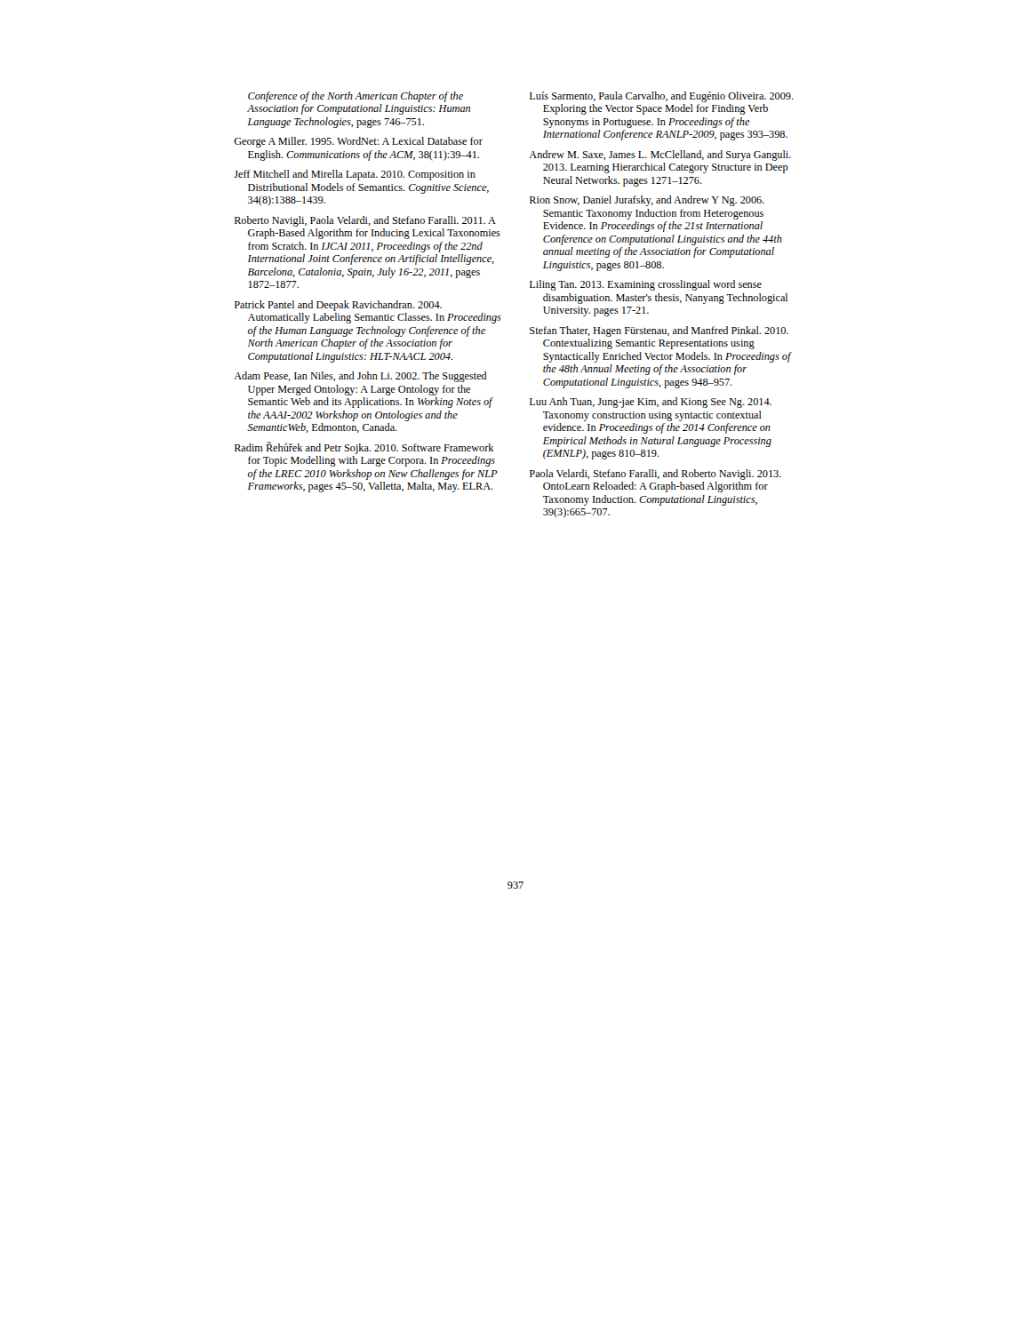Conference of the North American Chapter of the Association for Computational Linguistics: Human Language Technologies, pages 746–751.
George A Miller. 1995. WordNet: A Lexical Database for English. Communications of the ACM, 38(11):39–41.
Jeff Mitchell and Mirella Lapata. 2010. Composition in Distributional Models of Semantics. Cognitive Science, 34(8):1388–1439.
Roberto Navigli, Paola Velardi, and Stefano Faralli. 2011. A Graph-Based Algorithm for Inducing Lexical Taxonomies from Scratch. In IJCAI 2011, Proceedings of the 22nd International Joint Conference on Artificial Intelligence, Barcelona, Catalonia, Spain, July 16-22, 2011, pages 1872–1877.
Patrick Pantel and Deepak Ravichandran. 2004. Automatically Labeling Semantic Classes. In Proceedings of the Human Language Technology Conference of the North American Chapter of the Association for Computational Linguistics: HLT-NAACL 2004.
Adam Pease, Ian Niles, and John Li. 2002. The Suggested Upper Merged Ontology: A Large Ontology for the Semantic Web and its Applications. In Working Notes of the AAAI-2002 Workshop on Ontologies and the SemanticWeb, Edmonton, Canada.
Radim Řehůřek and Petr Sojka. 2010. Software Framework for Topic Modelling with Large Corpora. In Proceedings of the LREC 2010 Workshop on New Challenges for NLP Frameworks, pages 45–50, Valletta, Malta, May. ELRA.
Luís Sarmento, Paula Carvalho, and Eugénio Oliveira. 2009. Exploring the Vector Space Model for Finding Verb Synonyms in Portuguese. In Proceedings of the International Conference RANLP-2009, pages 393–398.
Andrew M. Saxe, James L. McClelland, and Surya Ganguli. 2013. Learning Hierarchical Category Structure in Deep Neural Networks. pages 1271–1276.
Rion Snow, Daniel Jurafsky, and Andrew Y Ng. 2006. Semantic Taxonomy Induction from Heterogenous Evidence. In Proceedings of the 21st International Conference on Computational Linguistics and the 44th annual meeting of the Association for Computational Linguistics, pages 801–808.
Liling Tan. 2013. Examining crosslingual word sense disambiguation. Master's thesis, Nanyang Technological University. pages 17-21.
Stefan Thater, Hagen Fürstenau, and Manfred Pinkal. 2010. Contextualizing Semantic Representations using Syntactically Enriched Vector Models. In Proceedings of the 48th Annual Meeting of the Association for Computational Linguistics, pages 948–957.
Luu Anh Tuan, Jung-jae Kim, and Kiong See Ng. 2014. Taxonomy construction using syntactic contextual evidence. In Proceedings of the 2014 Conference on Empirical Methods in Natural Language Processing (EMNLP), pages 810–819.
Paola Velardi, Stefano Faralli, and Roberto Navigli. 2013. OntoLearn Reloaded: A Graph-based Algorithm for Taxonomy Induction. Computational Linguistics, 39(3):665–707.
937